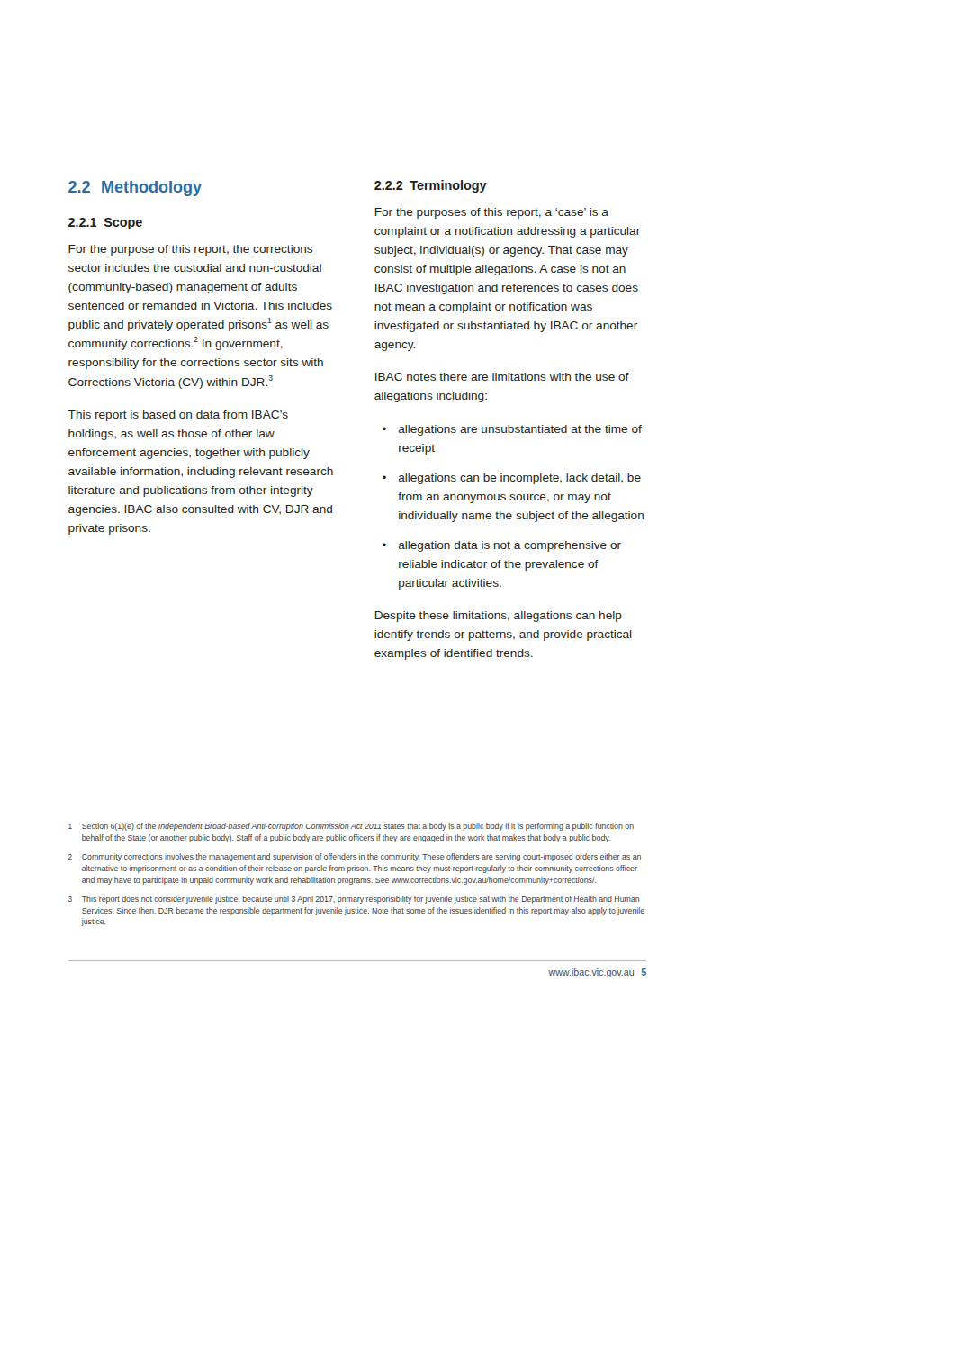2.2 Methodology
2.2.1 Scope
For the purpose of this report, the corrections sector includes the custodial and non-custodial (community-based) management of adults sentenced or remanded in Victoria. This includes public and privately operated prisons1 as well as community corrections.2 In government, responsibility for the corrections sector sits with Corrections Victoria (CV) within DJR.3
This report is based on data from IBAC’s holdings, as well as those of other law enforcement agencies, together with publicly available information, including relevant research literature and publications from other integrity agencies. IBAC also consulted with CV, DJR and private prisons.
2.2.2 Terminology
For the purposes of this report, a ‘case’ is a complaint or a notification addressing a particular subject, individual(s) or agency. That case may consist of multiple allegations. A case is not an IBAC investigation and references to cases does not mean a complaint or notification was investigated or substantiated by IBAC or another agency.
IBAC notes there are limitations with the use of allegations including:
allegations are unsubstantiated at the time of receipt
allegations can be incomplete, lack detail, be from an anonymous source, or may not individually name the subject of the allegation
allegation data is not a comprehensive or reliable indicator of the prevalence of particular activities.
Despite these limitations, allegations can help identify trends or patterns, and provide practical examples of identified trends.
1
Section 6(1)(e) of the Independent Broad-based Anti-corruption Commission Act 2011 states that a body is a public body if it is performing a public function on behalf of the State (or another public body). Staff of a public body are public officers if they are engaged in the work that makes that body a public body.
2
Community corrections involves the management and supervision of offenders in the community. These offenders are serving court-imposed orders either as an alternative to imprisonment or as a condition of their release on parole from prison. This means they must report regularly to their community corrections officer and may have to participate in unpaid community work and rehabilitation programs. See www.corrections.vic.gov.au/home/community+corrections/.
3
This report does not consider juvenile justice, because until 3 April 2017, primary responsibility for juvenile justice sat with the Department of Health and Human Services. Since then, DJR became the responsible department for juvenile justice. Note that some of the issues identified in this report may also apply to juvenile justice.
www.ibac.vic.gov.au5